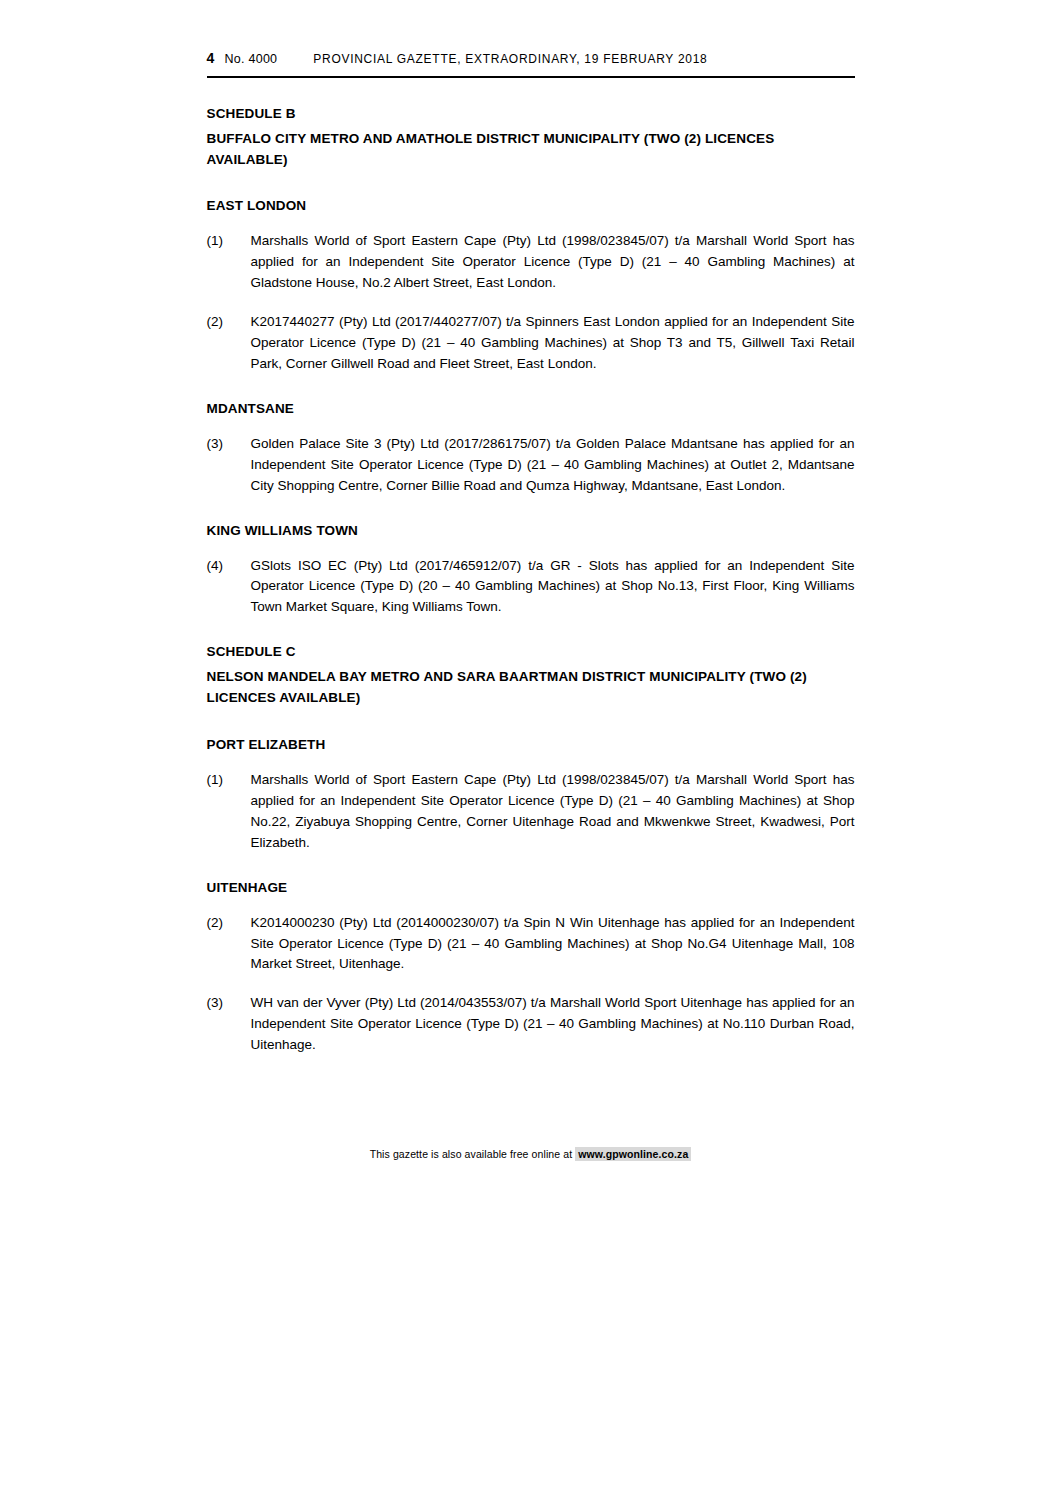4 No. 4000 PROVINCIAL GAZETTE, EXTRAORDINARY, 19 FEBRUARY 2018
SCHEDULE B
BUFFALO CITY METRO AND AMATHOLE DISTRICT MUNICIPALITY (TWO (2) LICENCES AVAILABLE)
EAST LONDON
(1) Marshalls World of Sport Eastern Cape (Pty) Ltd (1998/023845/07) t/a Marshall World Sport has applied for an Independent Site Operator Licence (Type D) (21 – 40 Gambling Machines) at Gladstone House, No.2 Albert Street, East London.
(2) K2017440277 (Pty) Ltd (2017/440277/07) t/a Spinners East London applied for an Independent Site Operator Licence (Type D) (21 – 40 Gambling Machines) at Shop T3 and T5, Gillwell Taxi Retail Park, Corner Gillwell Road and Fleet Street, East London.
MDANTSANE
(3) Golden Palace Site 3 (Pty) Ltd (2017/286175/07) t/a Golden Palace Mdantsane has applied for an Independent Site Operator Licence (Type D) (21 – 40 Gambling Machines) at Outlet 2, Mdantsane City Shopping Centre, Corner Billie Road and Qumza Highway, Mdantsane, East London.
KING WILLIAMS TOWN
(4) GSlots ISO EC (Pty) Ltd (2017/465912/07) t/a GR - Slots has applied for an Independent Site Operator Licence (Type D) (20 – 40 Gambling Machines) at Shop No.13, First Floor, King Williams Town Market Square, King Williams Town.
SCHEDULE C
NELSON MANDELA BAY METRO AND SARA BAARTMAN DISTRICT MUNICIPALITY (TWO (2) LICENCES AVAILABLE)
PORT ELIZABETH
(1) Marshalls World of Sport Eastern Cape (Pty) Ltd (1998/023845/07) t/a Marshall World Sport has applied for an Independent Site Operator Licence (Type D) (21 – 40 Gambling Machines) at Shop No.22, Ziyabuya Shopping Centre, Corner Uitenhage Road and Mkwenkwe Street, Kwadwesi, Port Elizabeth.
UITENHAGE
(2) K2014000230 (Pty) Ltd (2014000230/07) t/a Spin N Win Uitenhage has applied for an Independent Site Operator Licence (Type D) (21 – 40 Gambling Machines) at Shop No.G4 Uitenhage Mall, 108 Market Street, Uitenhage.
(3) WH van der Vyver (Pty) Ltd (2014/043553/07) t/a Marshall World Sport Uitenhage has applied for an Independent Site Operator Licence (Type D) (21 – 40 Gambling Machines) at No.110 Durban Road, Uitenhage.
This gazette is also available free online at www.gpwonline.co.za